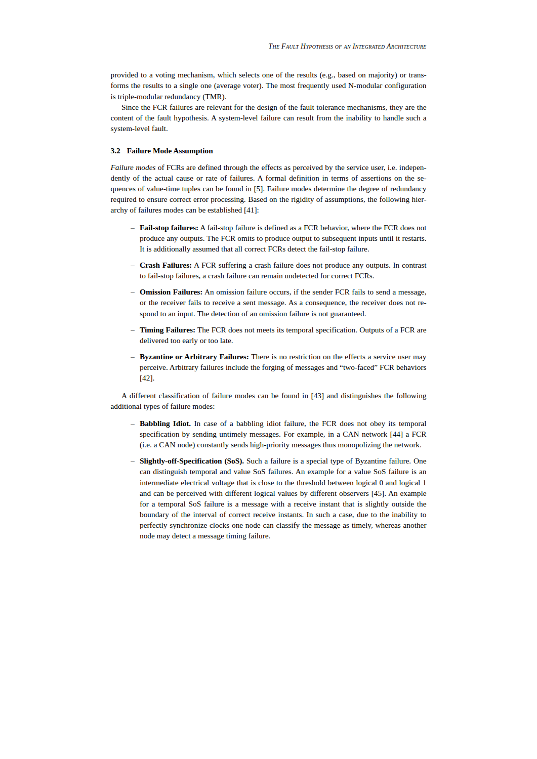The Fault Hypothesis of an Integrated Architecture
provided to a voting mechanism, which selects one of the results (e.g., based on majority) or transforms the results to a single one (average voter). The most frequently used N-modular configuration is triple-modular redundancy (TMR).
Since the FCR failures are relevant for the design of the fault tolerance mechanisms, they are the content of the fault hypothesis. A system-level failure can result from the inability to handle such a system-level fault.
3.2 Failure Mode Assumption
Failure modes of FCRs are defined through the effects as perceived by the service user, i.e. independently of the actual cause or rate of failures. A formal definition in terms of assertions on the sequences of value-time tuples can be found in [5]. Failure modes determine the degree of redundancy required to ensure correct error processing. Based on the rigidity of assumptions, the following hierarchy of failures modes can be established [41]:
Fail-stop failures: A fail-stop failure is defined as a FCR behavior, where the FCR does not produce any outputs. The FCR omits to produce output to subsequent inputs until it restarts. It is additionally assumed that all correct FCRs detect the fail-stop failure.
Crash Failures: A FCR suffering a crash failure does not produce any outputs. In contrast to fail-stop failures, a crash failure can remain undetected for correct FCRs.
Omission Failures: An omission failure occurs, if the sender FCR fails to send a message, or the receiver fails to receive a sent message. As a consequence, the receiver does not respond to an input. The detection of an omission failure is not guaranteed.
Timing Failures: The FCR does not meets its temporal specification. Outputs of a FCR are delivered too early or too late.
Byzantine or Arbitrary Failures: There is no restriction on the effects a service user may perceive. Arbitrary failures include the forging of messages and “two-faced” FCR behaviors [42].
A different classification of failure modes can be found in [43] and distinguishes the following additional types of failure modes:
Babbling Idiot. In case of a babbling idiot failure, the FCR does not obey its temporal specification by sending untimely messages. For example, in a CAN network [44] a FCR (i.e. a CAN node) constantly sends high-priority messages thus monopolizing the network.
Slightly-off-Specification (SoS). Such a failure is a special type of Byzantine failure. One can distinguish temporal and value SoS failures. An example for a value SoS failure is an intermediate electrical voltage that is close to the threshold between logical 0 and logical 1 and can be perceived with different logical values by different observers [45]. An example for a temporal SoS failure is a message with a receive instant that is slightly outside the boundary of the interval of correct receive instants. In such a case, due to the inability to perfectly synchronize clocks one node can classify the message as timely, whereas another node may detect a message timing failure.